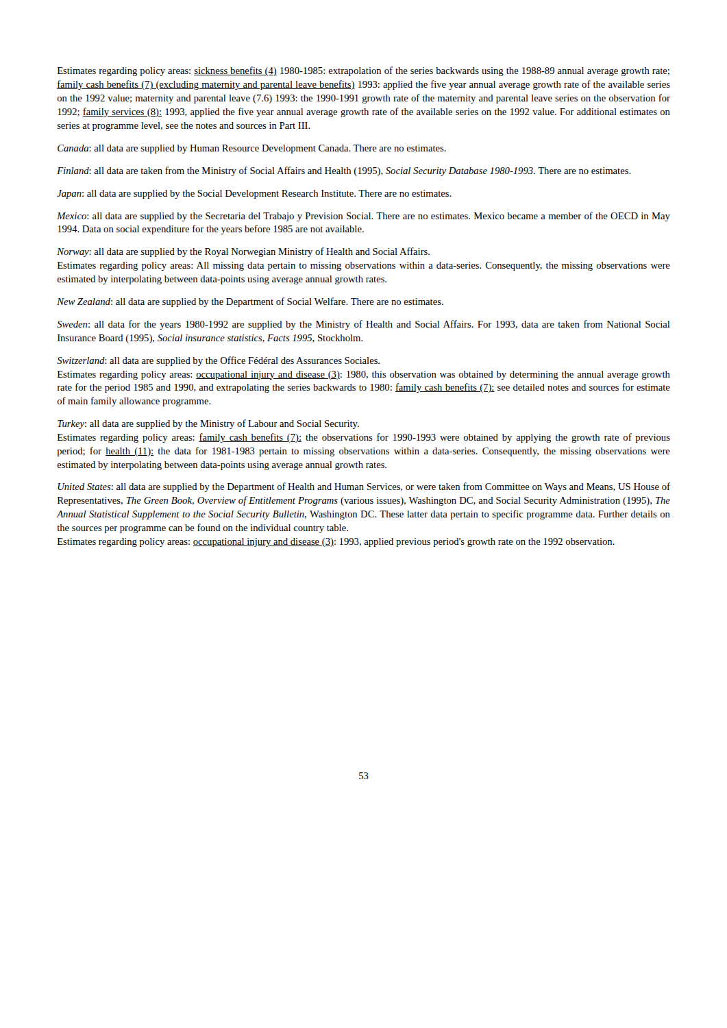Estimates regarding policy areas: sickness benefits (4) 1980-1985: extrapolation of the series backwards using the 1988-89 annual average growth rate; family cash benefits (7) (excluding maternity and parental leave benefits) 1993: applied the five year annual average growth rate of the available series on the 1992 value; maternity and parental leave (7.6) 1993: the 1990-1991 growth rate of the maternity and parental leave series on the observation for 1992; family services (8): 1993, applied the five year annual average growth rate of the available series on the 1992 value. For additional estimates on series at programme level, see the notes and sources in Part III.
Canada: all data are supplied by Human Resource Development Canada. There are no estimates.
Finland: all data are taken from the Ministry of Social Affairs and Health (1995), Social Security Database 1980-1993. There are no estimates.
Japan: all data are supplied by the Social Development Research Institute. There are no estimates.
Mexico: all data are supplied by the Secretaria del Trabajo y Prevision Social. There are no estimates. Mexico became a member of the OECD in May 1994. Data on social expenditure for the years before 1985 are not available.
Norway: all data are supplied by the Royal Norwegian Ministry of Health and Social Affairs.
Estimates regarding policy areas: All missing data pertain to missing observations within a data-series. Consequently, the missing observations were estimated by interpolating between data-points using average annual growth rates.
New Zealand: all data are supplied by the Department of Social Welfare. There are no estimates.
Sweden: all data for the years 1980-1992 are supplied by the Ministry of Health and Social Affairs. For 1993, data are taken from National Social Insurance Board (1995), Social insurance statistics, Facts 1995, Stockholm.
Switzerland: all data are supplied by the Office Fédéral des Assurances Sociales.
Estimates regarding policy areas: occupational injury and disease (3): 1980, this observation was obtained by determining the annual average growth rate for the period 1985 and 1990, and extrapolating the series backwards to 1980: family cash benefits (7): see detailed notes and sources for estimate of main family allowance programme.
Turkey: all data are supplied by the Ministry of Labour and Social Security.
Estimates regarding policy areas: family cash benefits (7): the observations for 1990-1993 were obtained by applying the growth rate of previous period; for health (11): the data for 1981-1983 pertain to missing observations within a data-series. Consequently, the missing observations were estimated by interpolating between data-points using average annual growth rates.
United States: all data are supplied by the Department of Health and Human Services, or were taken from Committee on Ways and Means, US House of Representatives, The Green Book, Overview of Entitlement Programs (various issues), Washington DC, and Social Security Administration (1995), The Annual Statistical Supplement to the Social Security Bulletin, Washington DC. These latter data pertain to specific programme data. Further details on the sources per programme can be found on the individual country table.
Estimates regarding policy areas: occupational injury and disease (3): 1993, applied previous period's growth rate on the 1992 observation.
53